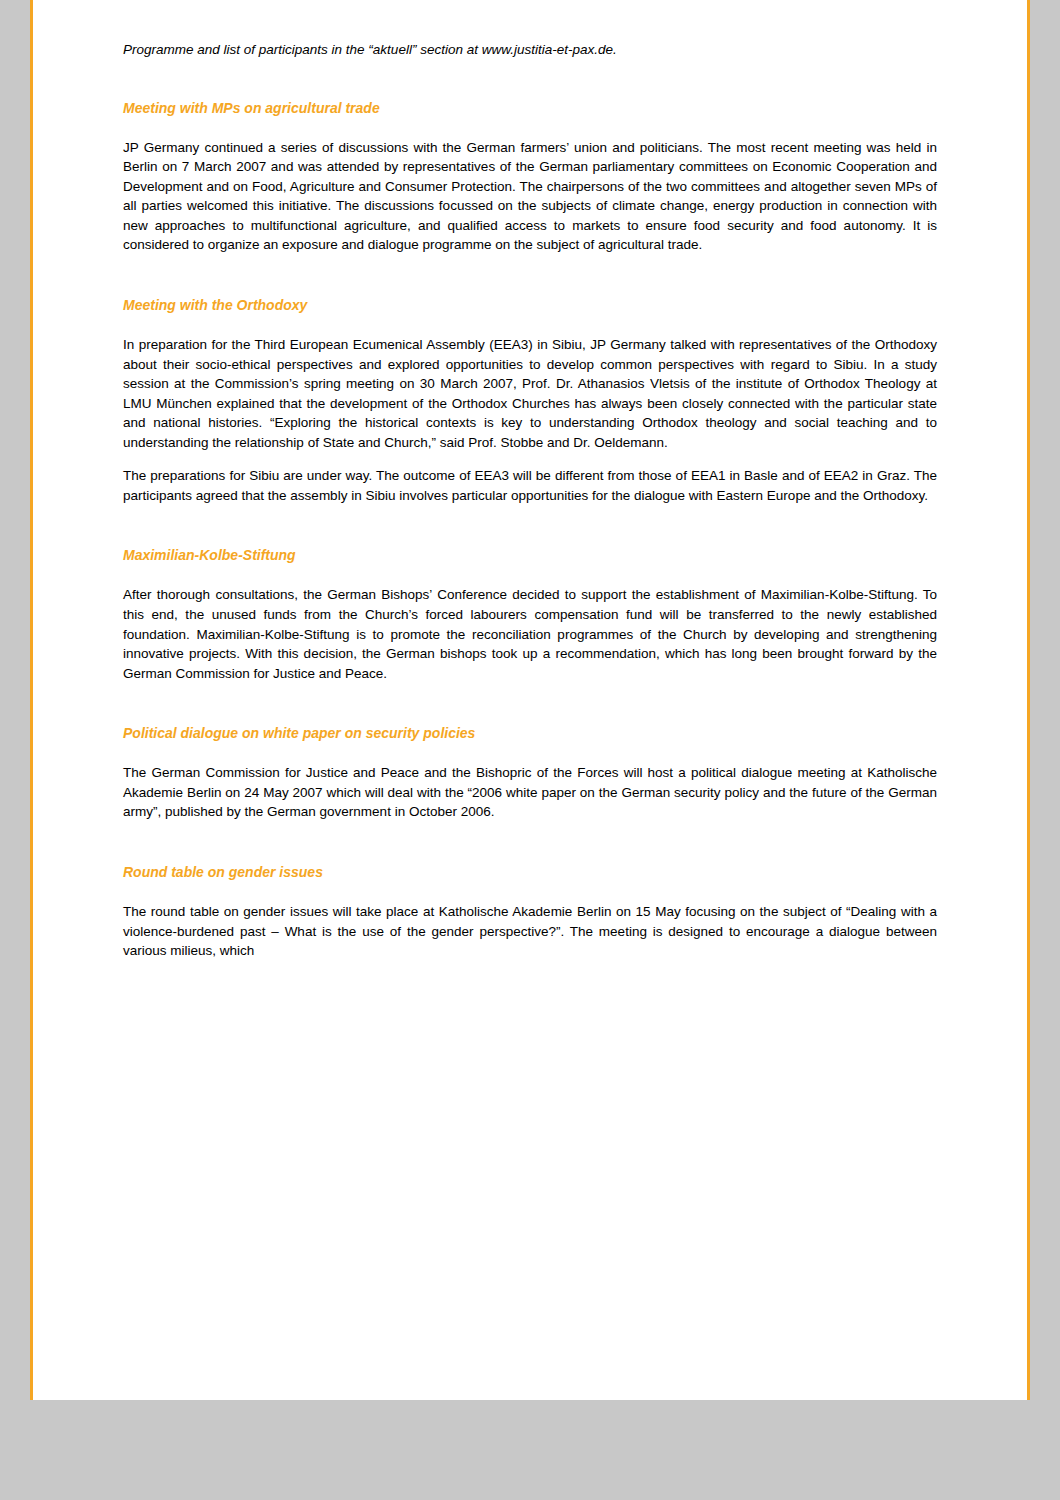Programme and list of participants in the “aktuell” section at www.justitia-et-pax.de.
Meeting with MPs on agricultural trade
JP Germany continued a series of discussions with the German farmers’ union and politicians. The most recent meeting was held in Berlin on 7 March 2007 and was attended by representatives of the German parliamentary committees on Economic Cooperation and Development and on Food, Agriculture and Consumer Protection. The chairpersons of the two committees and altogether seven MPs of all parties welcomed this initiative. The discussions focussed on the subjects of climate change, energy production in connection with new approaches to multifunctional agriculture, and qualified access to markets to ensure food security and food autonomy. It is considered to organize an exposure and dialogue programme on the subject of agricultural trade.
Meeting with the Orthodoxy
In preparation for the Third European Ecumenical Assembly (EEA3) in Sibiu, JP Germany talked with representatives of the Orthodoxy about their socio-ethical perspectives and explored opportunities to develop common perspectives with regard to Sibiu. In a study session at the Commission’s spring meeting on 30 March 2007, Prof. Dr. Athanasios Vletsis of the institute of Orthodox Theology at LMU München explained that the development of the Orthodox Churches has always been closely connected with the particular state and national histories. “Exploring the historical contexts is key to understanding Orthodox theology and social teaching and to understanding the relationship of State and Church,” said Prof. Stobbe and Dr. Oeldemann.
The preparations for Sibiu are under way. The outcome of EEA3 will be different from those of EEA1 in Basle and of EEA2 in Graz. The participants agreed that the assembly in Sibiu involves particular opportunities for the dialogue with Eastern Europe and the Orthodoxy.
Maximilian-Kolbe-Stiftung
After thorough consultations, the German Bishops’ Conference decided to support the establishment of Maximilian-Kolbe-Stiftung. To this end, the unused funds from the Church’s forced labourers compensation fund will be transferred to the newly established foundation. Maximilian-Kolbe-Stiftung is to promote the reconciliation programmes of the Church by developing and strengthening innovative projects. With this decision, the German bishops took up a recommendation, which has long been brought forward by the German Commission for Justice and Peace.
Political dialogue on white paper on security policies
The German Commission for Justice and Peace and the Bishopric of the Forces will host a political dialogue meeting at Katholische Akademie Berlin on 24 May 2007 which will deal with the “2006 white paper on the German security policy and the future of the German army”, published by the German government in October 2006.
Round table on gender issues
The round table on gender issues will take place at Katholische Akademie Berlin on 15 May focusing on the subject of “Dealing with a violence-burdened past – What is the use of the gender perspective?”. The meeting is designed to encourage a dialogue between various milieus, which